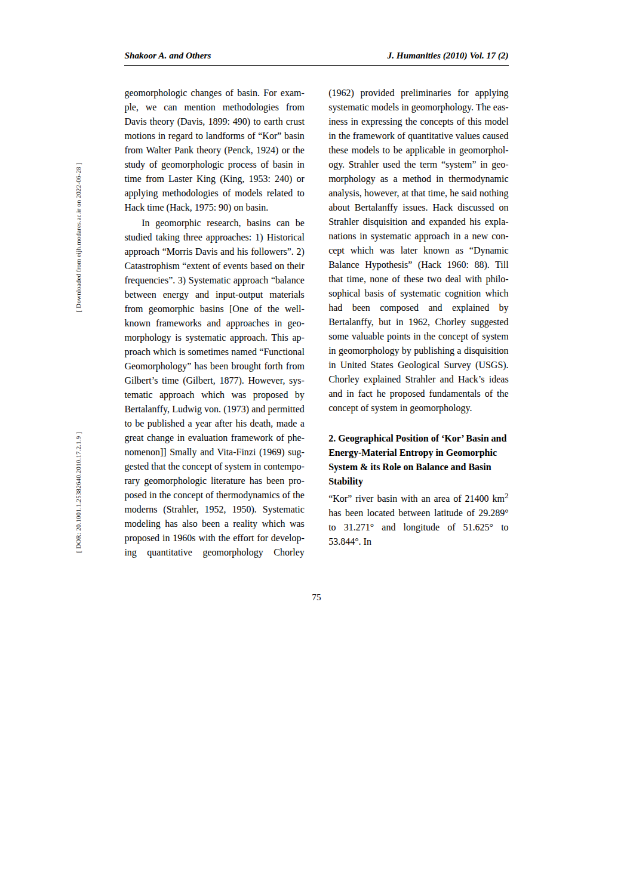[ Downloaded from eijh.modares.ac.ir on 2022-06-28 ]
[ DOR: 20.1001.1.25382640.2010.17.2.1.9 ]
Shakoor A. and Others J. Humanities (2010) Vol. 17 (2)
geomorphologic changes of basin. For example, we can mention methodologies from Davis theory (Davis, 1899: 490) to earth crust motions in regard to landforms of “Kor” basin from Walter Pank theory (Penck, 1924) or the study of geomorphologic process of basin in time from Laster King (King, 1953: 240) or applying methodologies of models related to Hack time (Hack, 1975: 90) on basin.
In geomorphic research, basins can be studied taking three approaches: 1) Historical approach “Morris Davis and his followers”. 2) Catastrophism “extent of events based on their frequencies”. 3) Systematic approach “balance between energy and input-output materials from geomorphic basins [One of the well-known frameworks and approaches in geomorphology is systematic approach. This approach which is sometimes named “Functional Geomorphology” has been brought forth from Gilbert’s time (Gilbert, 1877). However, systematic approach which was proposed by Bertalanffy, Ludwig von. (1973) and permitted to be published a year after his death, made a great change in evaluation framework of phenomenon]] Smally and Vita-Finzi (1969) suggested that the concept of system in contemporary geomorphologic literature has been proposed in the concept of thermodynamics of the moderns (Strahler, 1952, 1950). Systematic modeling has also been a reality which was proposed in 1960s with the effort for developing quantitative geomorphology Chorley (1962) provided preliminaries for applying systematic models in geomorphology. The easiness in expressing the concepts of this model in the framework of quantitative values caused these models to be applicable in geomorphology. Strahler used the term “system” in geomorphology as a method in thermodynamic analysis, however, at that time, he said nothing about Bertalanffy issues. Hack discussed on Strahler disquisition and expanded his explanations in systematic approach in a new concept which was later known as “Dynamic Balance Hypothesis” (Hack 1960: 88). Till that time, none of these two deal with philosophical basis of systematic cognition which had been composed and explained by Bertalanffy, but in 1962, Chorley suggested some valuable points in the concept of system in geomorphology by publishing a disquisition in United States Geological Survey (USGS). Chorley explained Strahler and Hack’s ideas and in fact he proposed fundamentals of the concept of system in geomorphology.
2. Geographical Position of ‘Kor’ Basin and Energy-Material Entropy in Geomorphic System & its Role on Balance and Basin Stability
“Kor” river basin with an area of 21400 km2 has been located between latitude of 29.289° to 31.271° and longitude of 51.625° to 53.844°. In
75